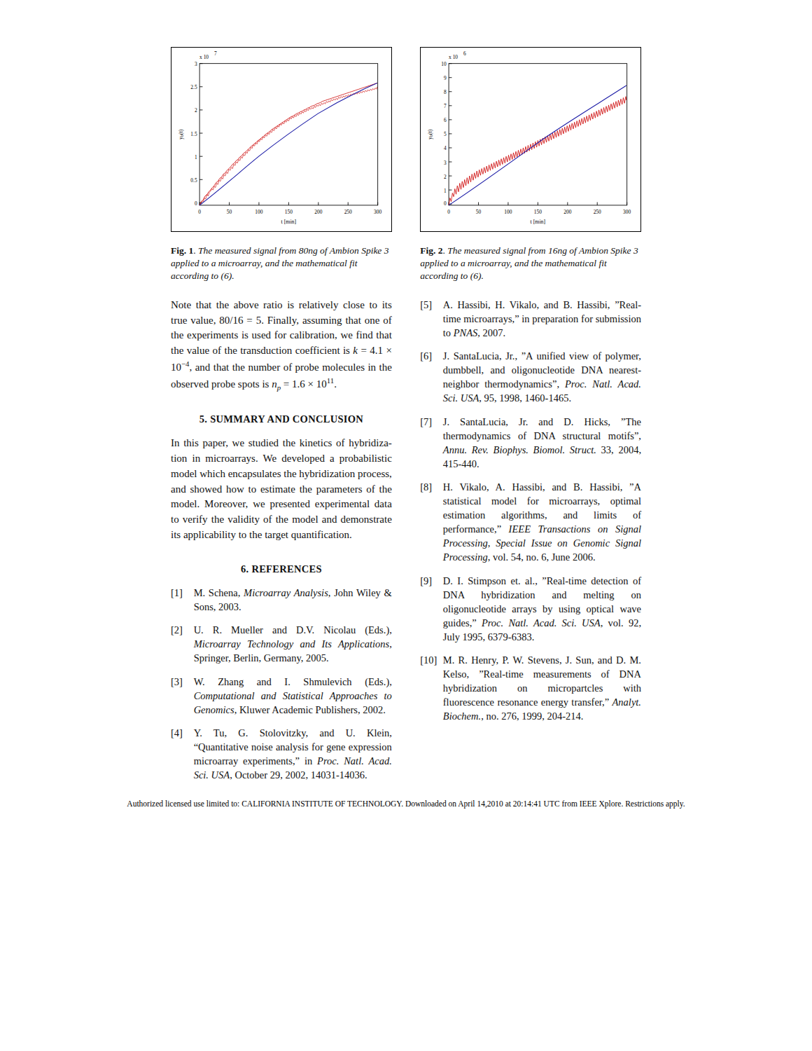x 10 7 3 2.5 2 1.5 1 0.5 0 0 50 100 150 200 250 300 t [min] yb(t)
Fig. 1. The measured signal from 80ng of Ambion Spike 3 applied to a microarray, and the mathematical fit according to (6).
Note that the above ratio is relatively close to its true value, 80/16 = 5. Finally, assuming that one of the experiments is used for calibration, we find that the value of the transduction coefficient is k = 4.1 × 10−4, and that the number of probe molecules in the observed probe spots is np = 1.6 × 1011.
5. SUMMARY AND CONCLUSION
In this paper, we studied the kinetics of hybridization in microarrays. We developed a probabilistic model which encapsulates the hybridization process, and showed how to estimate the parameters of the model. Moreover, we presented experimental data to verify the validity of the model and demonstrate its applicability to the target quantification.
6. REFERENCES
[1] M. Schena, Microarray Analysis, John Wiley & Sons, 2003.
[2] U. R. Mueller and D.V. Nicolau (Eds.), Microarray Technology and Its Applications, Springer, Berlin, Germany, 2005.
[3] W. Zhang and I. Shmulevich (Eds.), Computational and Statistical Approaches to Genomics, Kluwer Academic Publishers, 2002.
[4] Y. Tu, G. Stolovitzky, and U. Klein, “Quantitative noise analysis for gene expression microarray experiments,” in Proc. Natl. Acad. Sci. USA, October 29, 2002, 14031-14036.
x 10 6 10 9 8 7 6 5 4 3 2 1 0 0 50 100 150 200 250 300 t [min] yb(t)
Fig. 2. The measured signal from 16ng of Ambion Spike 3 applied to a microarray, and the mathematical fit according to (6).
[5] A. Hassibi, H. Vikalo, and B. Hassibi, ”Real-time microarrays,” in preparation for submission to PNAS, 2007.
[6] J. SantaLucia, Jr., ”A unified view of polymer, dumbbell, and oligonucleotide DNA nearest-neighbor thermodynamics”, Proc. Natl. Acad. Sci. USA, 95, 1998, 1460-1465.
[7] J. SantaLucia, Jr. and D. Hicks, ”The thermodynamics of DNA structural motifs”, Annu. Rev. Biophys. Biomol. Struct. 33, 2004, 415-440.
[8] H. Vikalo, A. Hassibi, and B. Hassibi, ”A statistical model for microarrays, optimal estimation algorithms, and limits of performance,” IEEE Transactions on Signal Processing, Special Issue on Genomic Signal Processing, vol. 54, no. 6, June 2006.
[9] D. I. Stimpson et. al., ”Real-time detection of DNA hybridization and melting on oligonucleotide arrays by using optical wave guides,” Proc. Natl. Acad. Sci. USA, vol. 92, July 1995, 6379-6383.
[10] M. R. Henry, P. W. Stevens, J. Sun, and D. M. Kelso, ”Real-time measurements of DNA hybridization on micropartcles with fluorescence resonance energy transfer,” Analyt. Biochem., no. 276, 1999, 204-214.
Authorized licensed use limited to: CALIFORNIA INSTITUTE OF TECHNOLOGY. Downloaded on April 14,2010 at 20:14:41 UTC from IEEE Xplore. Restrictions apply.